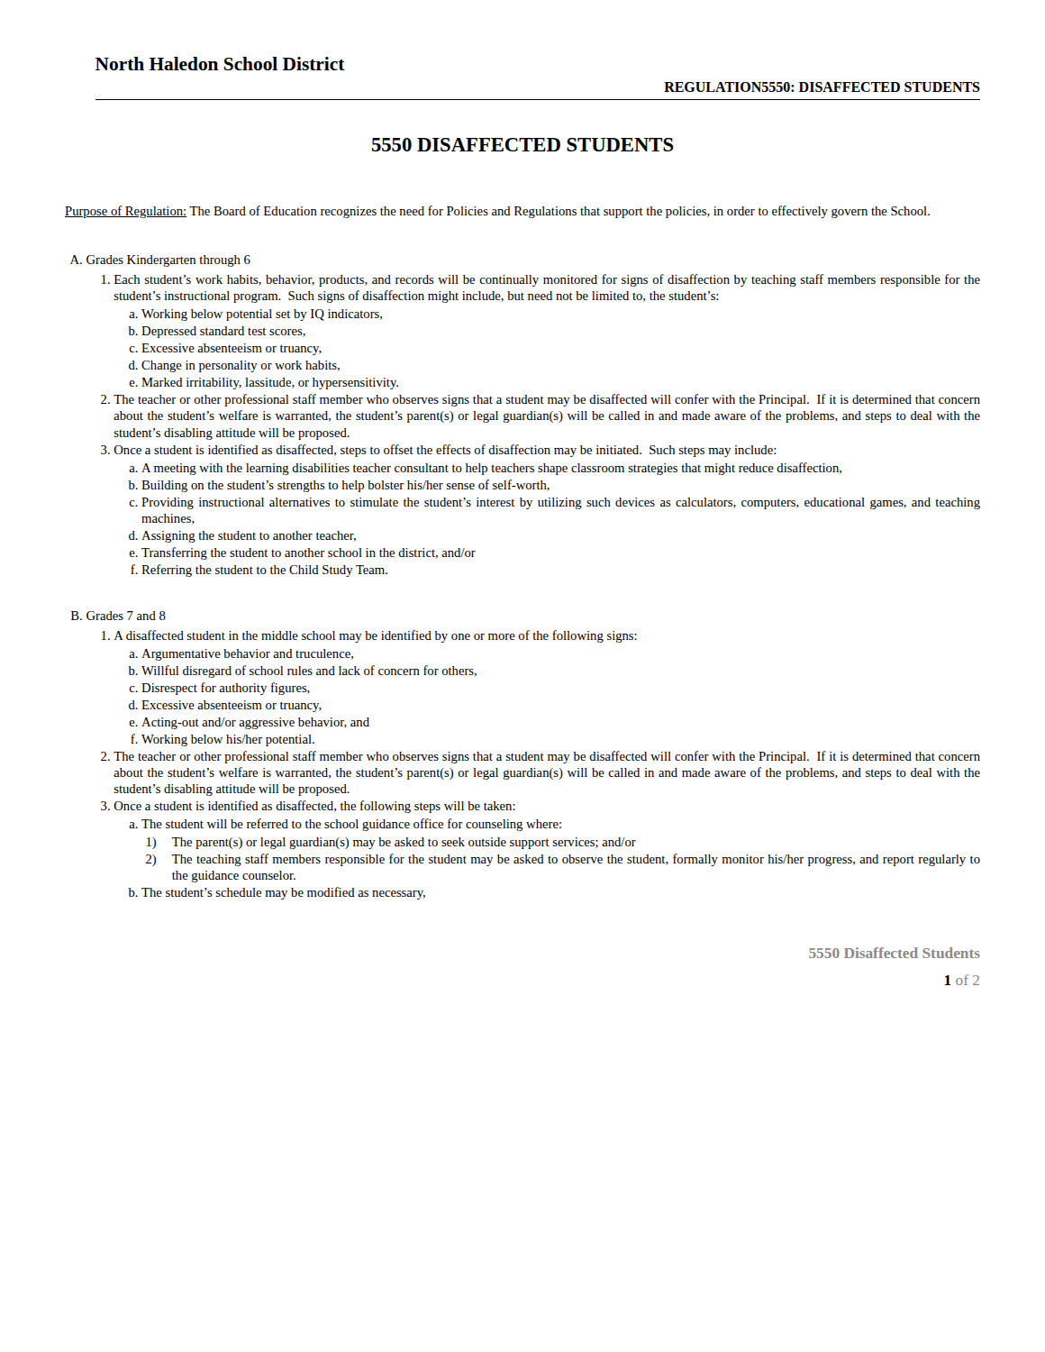North Haledon School District
REGULATION5550: DISAFFECTED STUDENTS
5550 DISAFFECTED STUDENTS
Purpose of Regulation: The Board of Education recognizes the need for Policies and Regulations that support the policies, in order to effectively govern the School.
Grades Kindergarten through 6
Each student’s work habits, behavior, products, and records will be continually monitored for signs of disaffection by teaching staff members responsible for the student’s instructional program. Such signs of disaffection might include, but need not be limited to, the student’s:
Working below potential set by IQ indicators,
Depressed standard test scores,
Excessive absenteeism or truancy,
Change in personality or work habits,
Marked irritability, lassitude, or hypersensitivity.
The teacher or other professional staff member who observes signs that a student may be disaffected will confer with the Principal. If it is determined that concern about the student’s welfare is warranted, the student’s parent(s) or legal guardian(s) will be called in and made aware of the problems, and steps to deal with the student’s disabling attitude will be proposed.
Once a student is identified as disaffected, steps to offset the effects of disaffection may be initiated. Such steps may include:
A meeting with the learning disabilities teacher consultant to help teachers shape classroom strategies that might reduce disaffection,
Building on the student’s strengths to help bolster his/her sense of self-worth,
Providing instructional alternatives to stimulate the student’s interest by utilizing such devices as calculators, computers, educational games, and teaching machines,
Assigning the student to another teacher,
Transferring the student to another school in the district, and/or
Referring the student to the Child Study Team.
Grades 7 and 8
A disaffected student in the middle school may be identified by one or more of the following signs:
Argumentative behavior and truculence,
Willful disregard of school rules and lack of concern for others,
Disrespect for authority figures,
Excessive absenteeism or truancy,
Acting-out and/or aggressive behavior, and
Working below his/her potential.
The teacher or other professional staff member who observes signs that a student may be disaffected will confer with the Principal. If it is determined that concern about the student’s welfare is warranted, the student’s parent(s) or legal guardian(s) will be called in and made aware of the problems, and steps to deal with the student’s disabling attitude will be proposed.
Once a student is identified as disaffected, the following steps will be taken:
The student will be referred to the school guidance office for counseling where:
1) The parent(s) or legal guardian(s) may be asked to seek outside support services; and/or
2) The teaching staff members responsible for the student may be asked to observe the student, formally monitor his/her progress, and report regularly to the guidance counselor.
The student’s schedule may be modified as necessary,
5550 Disaffected Students
1 of 2